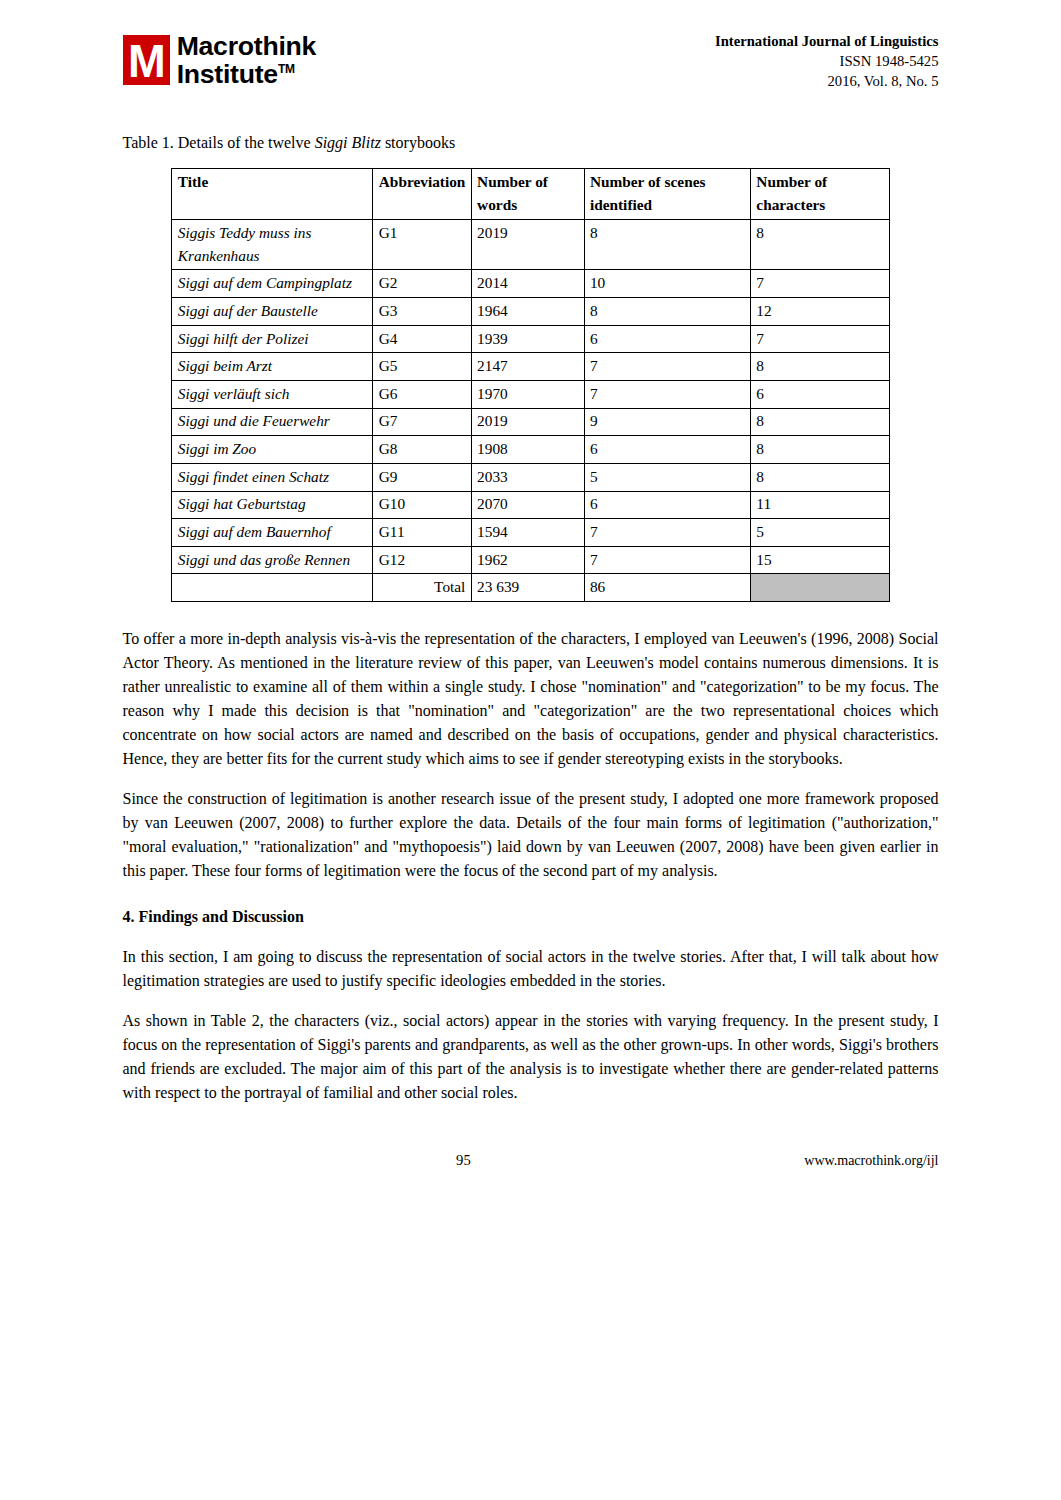M
Macrothink
InstituteTM
International Journal of Linguistics
ISSN 1948-5425
2016, Vol. 8, No. 5
Table 1. Details of the twelve Siggi Blitz storybooks
| Title | Abbreviation | Number of words | Number of scenes identified | Number of characters |
| --- | --- | --- | --- | --- |
| Siggis Teddy muss ins Krankenhaus | G1 | 2019 | 8 | 8 |
| Siggi auf dem Campingplatz | G2 | 2014 | 10 | 7 |
| Siggi auf der Baustelle | G3 | 1964 | 8 | 12 |
| Siggi hilft der Polizei | G4 | 1939 | 6 | 7 |
| Siggi beim Arzt | G5 | 2147 | 7 | 8 |
| Siggi verläuft sich | G6 | 1970 | 7 | 6 |
| Siggi und die Feuerwehr | G7 | 2019 | 9 | 8 |
| Siggi im Zoo | G8 | 1908 | 6 | 8 |
| Siggi findet einen Schatz | G9 | 2033 | 5 | 8 |
| Siggi hat Geburtstag | G10 | 2070 | 6 | 11 |
| Siggi auf dem Bauernhof | G11 | 1594 | 7 | 5 |
| Siggi und das große Rennen | G12 | 1962 | 7 | 15 |
| | Total | 23 639 | 86 | |
To offer a more in-depth analysis vis-à-vis the representation of the characters, I employed van Leeuwen's (1996, 2008) Social Actor Theory. As mentioned in the literature review of this paper, van Leeuwen's model contains numerous dimensions. It is rather unrealistic to examine all of them within a single study. I chose "nomination" and "categorization" to be my focus. The reason why I made this decision is that "nomination" and "categorization" are the two representational choices which concentrate on how social actors are named and described on the basis of occupations, gender and physical characteristics. Hence, they are better fits for the current study which aims to see if gender stereotyping exists in the storybooks.
Since the construction of legitimation is another research issue of the present study, I adopted one more framework proposed by van Leeuwen (2007, 2008) to further explore the data. Details of the four main forms of legitimation ("authorization," "moral evaluation," "rationalization" and "mythopoesis") laid down by van Leeuwen (2007, 2008) have been given earlier in this paper. These four forms of legitimation were the focus of the second part of my analysis.
4. Findings and Discussion
In this section, I am going to discuss the representation of social actors in the twelve stories. After that, I will talk about how legitimation strategies are used to justify specific ideologies embedded in the stories.
As shown in Table 2, the characters (viz., social actors) appear in the stories with varying frequency. In the present study, I focus on the representation of Siggi's parents and grandparents, as well as the other grown-ups. In other words, Siggi's brothers and friends are excluded. The major aim of this part of the analysis is to investigate whether there are gender-related patterns with respect to the portrayal of familial and other social roles.
95 www.macrothink.org/ijl